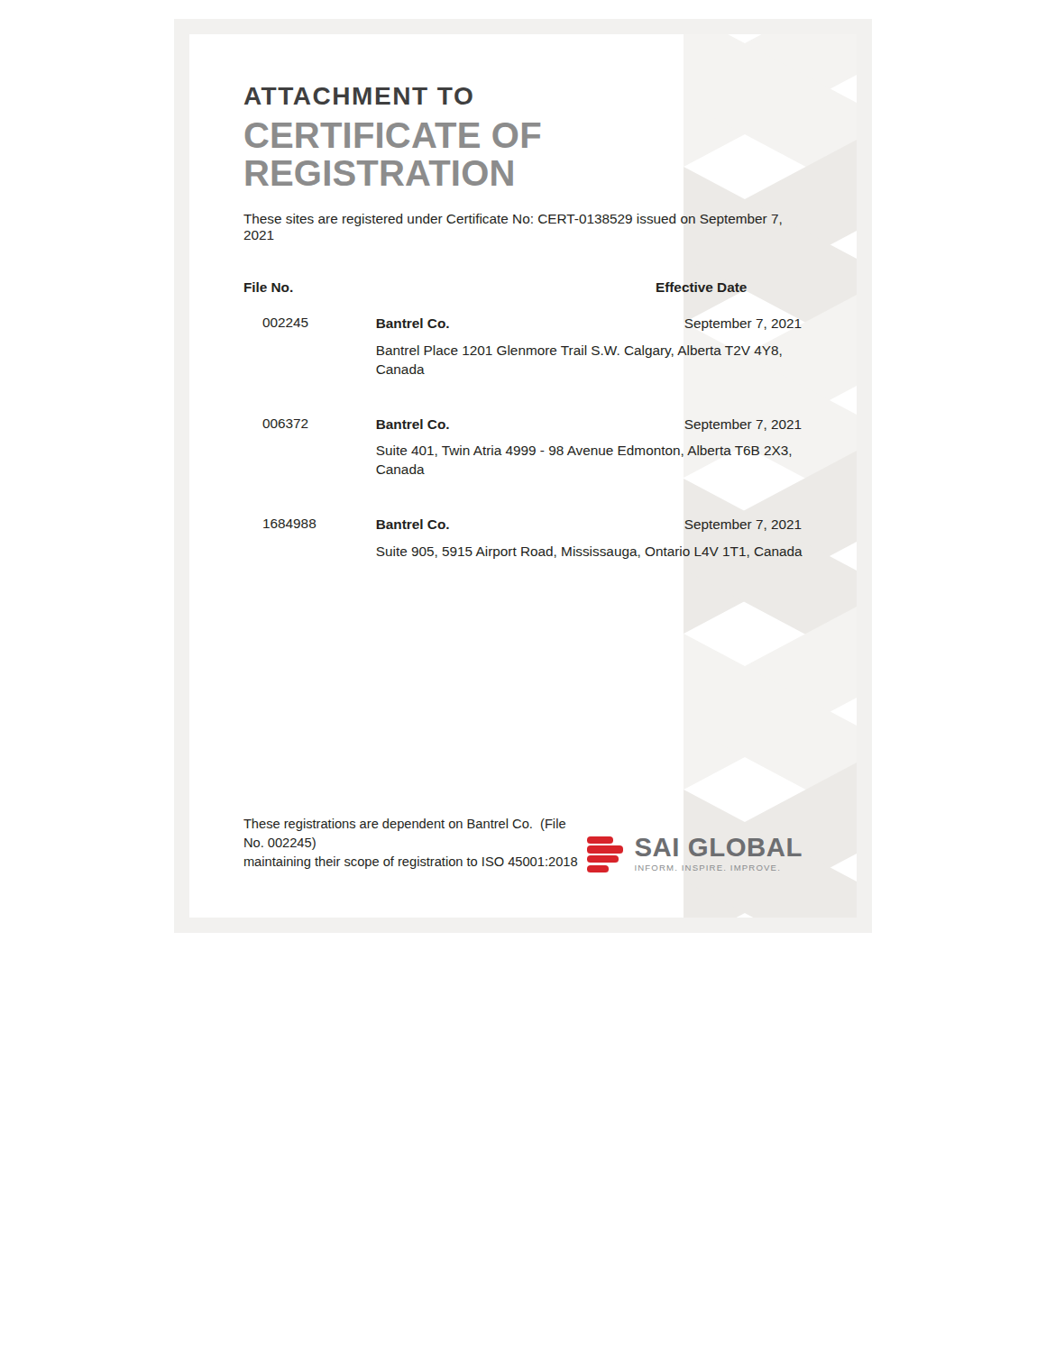ATTACHMENT TO
CERTIFICATE OF REGISTRATION
These sites are registered under Certificate No: CERT-0138529 issued on September 7, 2021
| File No. | | Effective Date |
| --- | --- | --- |
| 002245 | Bantrel Co. | September 7, 2021 |
| | Bantrel Place 1201 Glenmore Trail S.W. Calgary, Alberta T2V 4Y8, Canada |
| 006372 | Bantrel Co. | September 7, 2021 |
| | Suite 401, Twin Atria 4999 - 98 Avenue Edmonton, Alberta T6B 2X3, Canada |
| 1684988 | Bantrel Co. | September 7, 2021 |
| | Suite 905, 5915 Airport Road, Mississauga, Ontario L4V 1T1, Canada |
These registrations are dependent on Bantrel Co. (File No. 002245)
maintaining their scope of registration to ISO 45001:2018
SAI GLOBAL
INFORM. INSPIRE. IMPROVE.